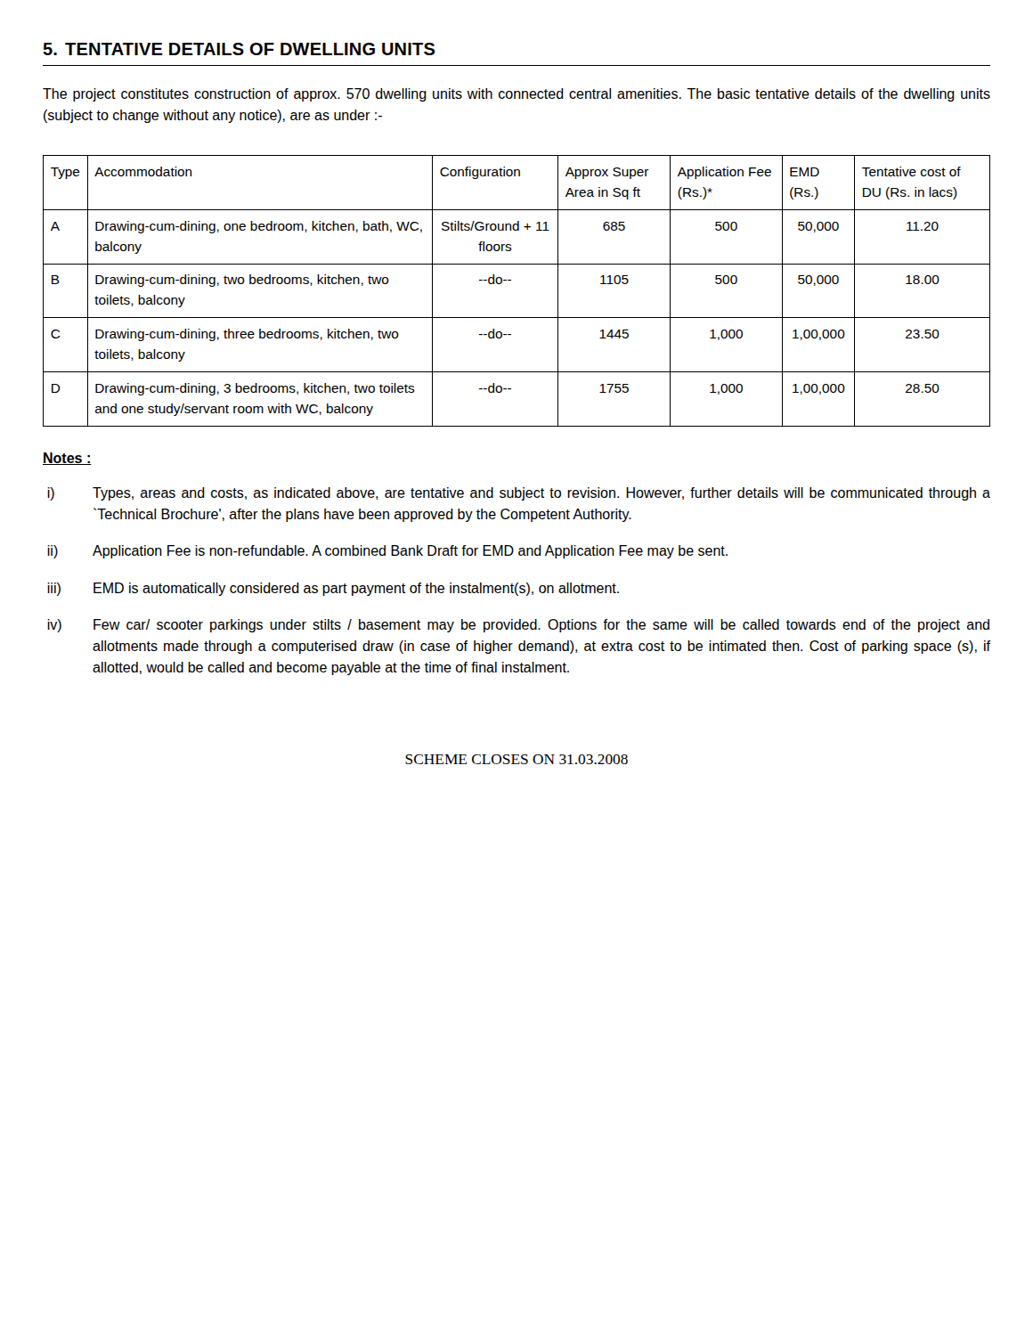5. TENTATIVE DETAILS OF DWELLING UNITS
The project constitutes construction of approx. 570 dwelling units with connected central amenities. The basic tentative details of the dwelling units (subject to change without any notice), are as under :-
| Type | Accommodation | Configuration | Approx Super Area in Sq ft | Application Fee (Rs.)* | EMD (Rs.) | Tentative cost of DU (Rs. in lacs) |
| --- | --- | --- | --- | --- | --- | --- |
| A | Drawing-cum-dining, one bedroom, kitchen, bath, WC, balcony | Stilts/Ground + 11 floors | 685 | 500 | 50,000 | 11.20 |
| B | Drawing-cum-dining, two bedrooms, kitchen, two toilets, balcony | --do-- | 1105 | 500 | 50,000 | 18.00 |
| C | Drawing-cum-dining, three bedrooms, kitchen, two toilets, balcony | --do-- | 1445 | 1,000 | 1,00,000 | 23.50 |
| D | Drawing-cum-dining, 3 bedrooms, kitchen, two toilets and one study/servant room with WC, balcony | --do-- | 1755 | 1,000 | 1,00,000 | 28.50 |
Notes :
i) Types, areas and costs, as indicated above, are tentative and subject to revision. However, further details will be communicated through a `Technical Brochure', after the plans have been approved by the Competent Authority.
ii) Application Fee is non-refundable. A combined Bank Draft for EMD and Application Fee may be sent.
iii) EMD is automatically considered as part payment of the instalment(s), on allotment.
iv) Few car/ scooter parkings under stilts / basement may be provided. Options for the same will be called towards end of the project and allotments made through a computerised draw (in case of higher demand), at extra cost to be intimated then. Cost of parking space (s), if allotted, would be called and become payable at the time of final instalment.
SCHEME CLOSES ON 31.03.2008